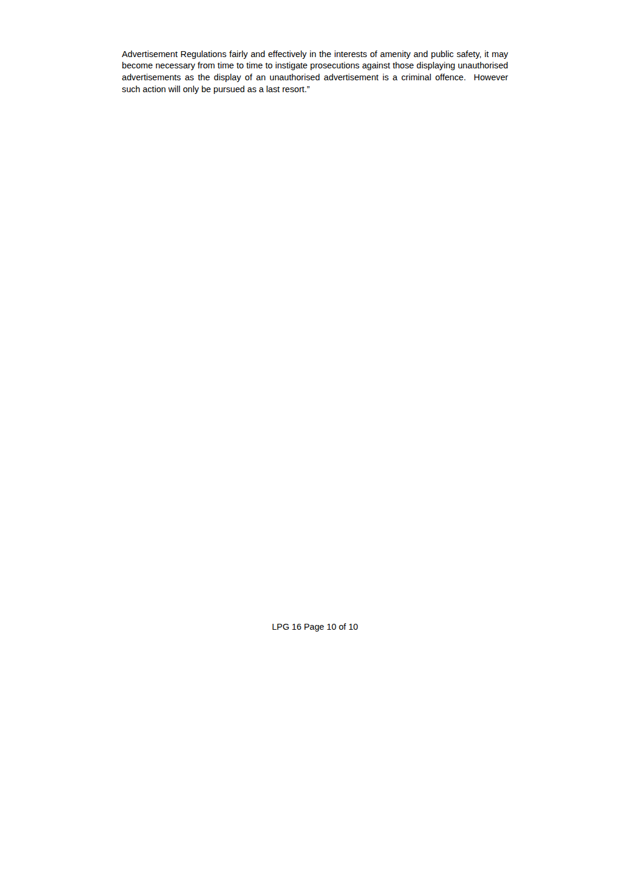Advertisement Regulations fairly and effectively in the interests of amenity and public safety, it may become necessary from time to time to instigate prosecutions against those displaying unauthorised advertisements as the display of an unauthorised advertisement is a criminal offence. However such action will only be pursued as a last resort.”
LPG 16 Page 10 of 10